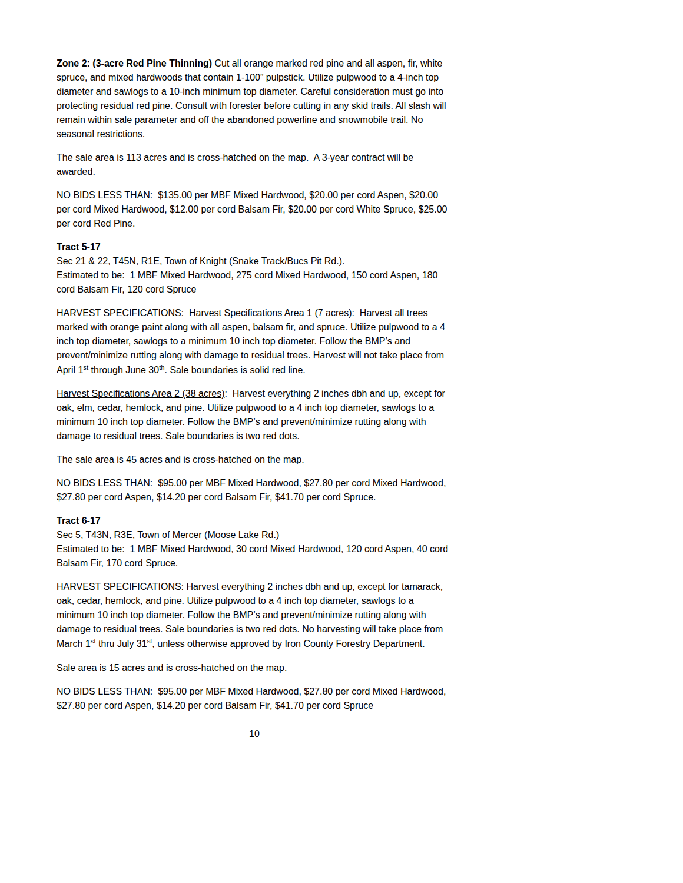Zone 2: (3-acre Red Pine Thinning) Cut all orange marked red pine and all aspen, fir, white spruce, and mixed hardwoods that contain 1-100” pulpstick. Utilize pulpwood to a 4-inch top diameter and sawlogs to a 10-inch minimum top diameter. Careful consideration must go into protecting residual red pine. Consult with forester before cutting in any skid trails. All slash will remain within sale parameter and off the abandoned powerline and snowmobile trail. No seasonal restrictions.
The sale area is 113 acres and is cross-hatched on the map. A 3-year contract will be awarded.
NO BIDS LESS THAN: $135.00 per MBF Mixed Hardwood, $20.00 per cord Aspen, $20.00 per cord Mixed Hardwood, $12.00 per cord Balsam Fir, $20.00 per cord White Spruce, $25.00 per cord Red Pine.
Tract 5-17
Sec 21 & 22, T45N, R1E, Town of Knight (Snake Track/Bucs Pit Rd.).
Estimated to be: 1 MBF Mixed Hardwood, 275 cord Mixed Hardwood, 150 cord Aspen, 180 cord Balsam Fir, 120 cord Spruce
HARVEST SPECIFICATIONS: Harvest Specifications Area 1 (7 acres): Harvest all trees marked with orange paint along with all aspen, balsam fir, and spruce. Utilize pulpwood to a 4 inch top diameter, sawlogs to a minimum 10 inch top diameter. Follow the BMP’s and prevent/minimize rutting along with damage to residual trees. Harvest will not take place from April 1st through June 30th. Sale boundaries is solid red line.
Harvest Specifications Area 2 (38 acres): Harvest everything 2 inches dbh and up, except for oak, elm, cedar, hemlock, and pine. Utilize pulpwood to a 4 inch top diameter, sawlogs to a minimum 10 inch top diameter. Follow the BMP’s and prevent/minimize rutting along with damage to residual trees. Sale boundaries is two red dots.
The sale area is 45 acres and is cross-hatched on the map.
NO BIDS LESS THAN: $95.00 per MBF Mixed Hardwood, $27.80 per cord Mixed Hardwood, $27.80 per cord Aspen, $14.20 per cord Balsam Fir, $41.70 per cord Spruce.
Tract 6-17
Sec 5, T43N, R3E, Town of Mercer (Moose Lake Rd.)
Estimated to be: 1 MBF Mixed Hardwood, 30 cord Mixed Hardwood, 120 cord Aspen, 40 cord Balsam Fir, 170 cord Spruce.
HARVEST SPECIFICATIONS: Harvest everything 2 inches dbh and up, except for tamarack, oak, cedar, hemlock, and pine. Utilize pulpwood to a 4 inch top diameter, sawlogs to a minimum 10 inch top diameter. Follow the BMP’s and prevent/minimize rutting along with damage to residual trees. Sale boundaries is two red dots. No harvesting will take place from March 1st thru July 31st, unless otherwise approved by Iron County Forestry Department.
Sale area is 15 acres and is cross-hatched on the map.
NO BIDS LESS THAN: $95.00 per MBF Mixed Hardwood, $27.80 per cord Mixed Hardwood, $27.80 per cord Aspen, $14.20 per cord Balsam Fir, $41.70 per cord Spruce
10